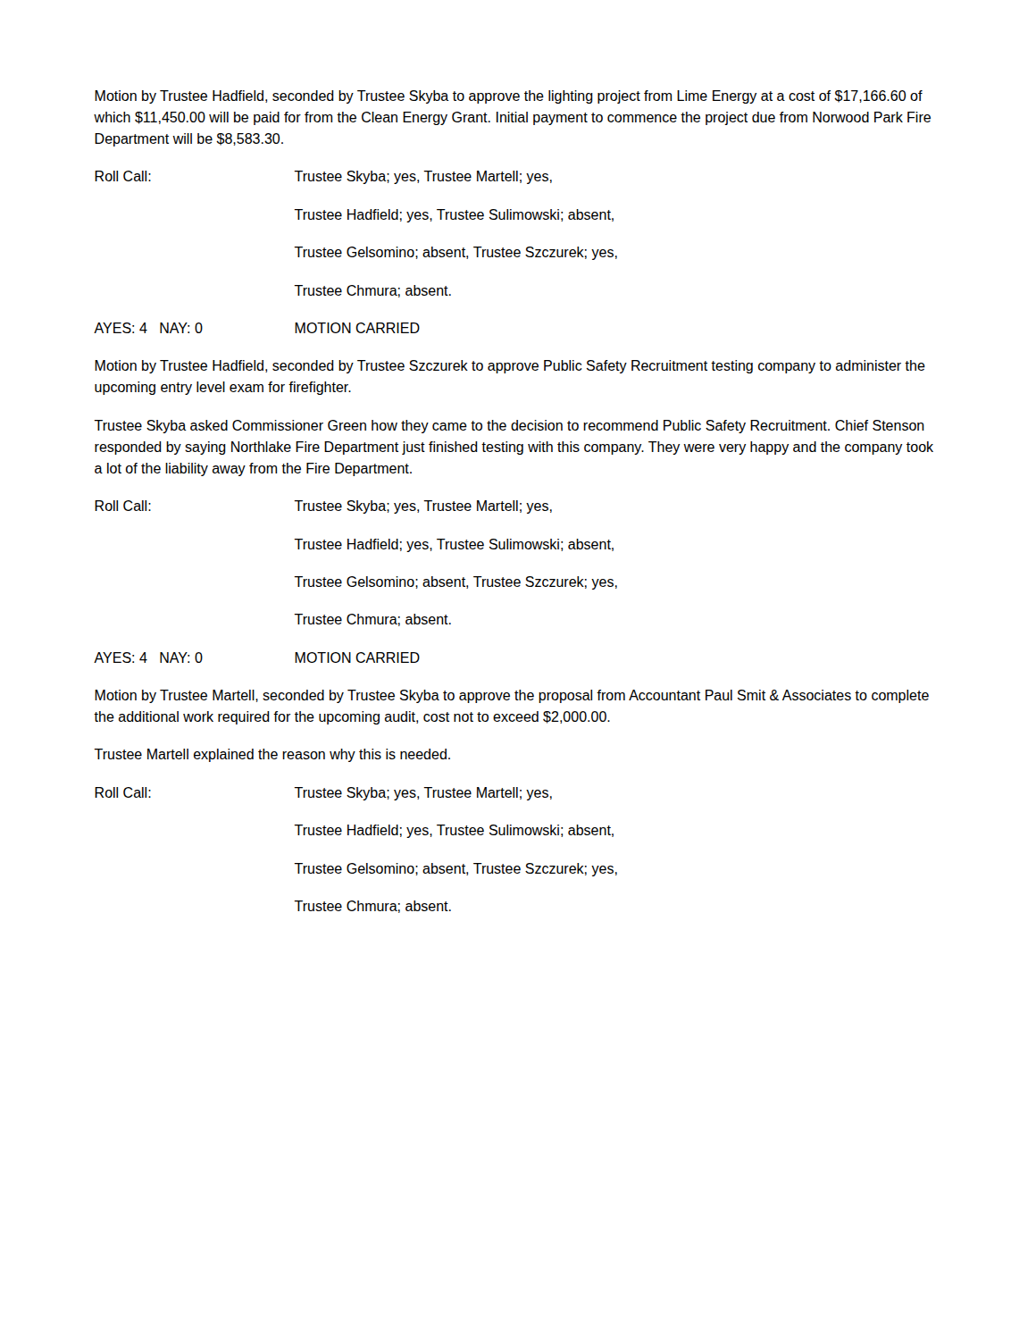Motion by Trustee Hadfield, seconded by Trustee Skyba to approve the lighting project from Lime Energy at a cost of $17,166.60 of which $11,450.00 will be paid for from the Clean Energy Grant. Initial payment to commence the project due from Norwood Park Fire Department will be $8,583.30.
Roll Call:
Trustee Skyba; yes, Trustee Martell; yes,
Trustee Hadfield; yes, Trustee Sulimowski; absent,
Trustee Gelsomino; absent, Trustee Szczurek; yes,
Trustee Chmura; absent.
AYES: 4 NAY: 0
MOTION CARRIED
Motion by Trustee Hadfield, seconded by Trustee Szczurek to approve Public Safety Recruitment testing company to administer the upcoming entry level exam for firefighter.
Trustee Skyba asked Commissioner Green how they came to the decision to recommend Public Safety Recruitment. Chief Stenson responded by saying Northlake Fire Department just finished testing with this company. They were very happy and the company took a lot of the liability away from the Fire Department.
Roll Call:
Trustee Skyba; yes, Trustee Martell; yes,
Trustee Hadfield; yes, Trustee Sulimowski; absent,
Trustee Gelsomino; absent, Trustee Szczurek; yes,
Trustee Chmura; absent.
AYES: 4 NAY: 0
MOTION CARRIED
Motion by Trustee Martell, seconded by Trustee Skyba to approve the proposal from Accountant Paul Smit & Associates to complete the additional work required for the upcoming audit, cost not to exceed $2,000.00.
Trustee Martell explained the reason why this is needed.
Roll Call:
Trustee Skyba; yes, Trustee Martell; yes,
Trustee Hadfield; yes, Trustee Sulimowski; absent,
Trustee Gelsomino; absent, Trustee Szczurek; yes,
Trustee Chmura; absent.